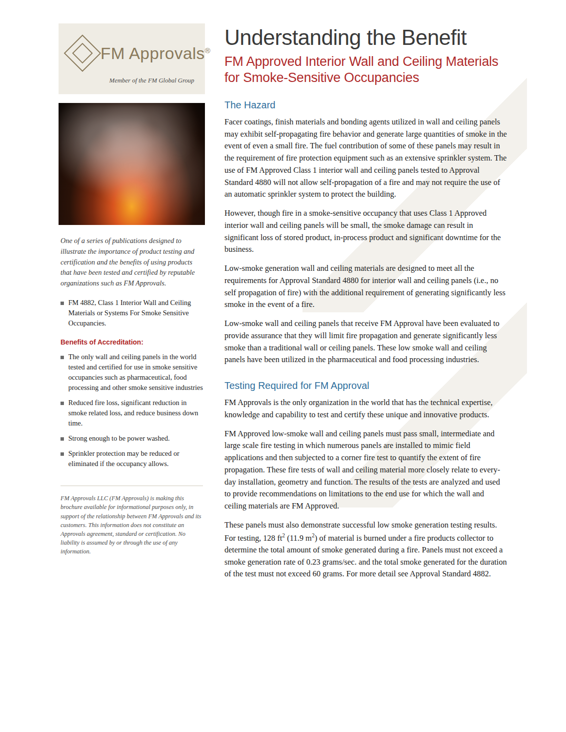FM Approvals®
Member of the FM Global Group
One of a series of publications designed to illustrate the importance of product testing and certification and the benefits of using products that have been tested and certified by reputable organizations such as FM Approvals.
FM 4882, Class 1 Interior Wall and Ceiling Materials or Systems For Smoke Sensitive Occupancies.
Benefits of Accreditation:
The only wall and ceiling panels in the world tested and certified for use in smoke sensitive occupancies such as pharmaceutical, food processing and other smoke sensitive industries
Reduced fire loss, significant reduction in smoke related loss, and reduce business down time.
Strong enough to be power washed.
Sprinkler protection may be reduced or eliminated if the occupancy allows.
FM Approvals LLC (FM Approvals) is making this brochure available for informational purposes only, in support of the relationship between FM Approvals and its customers. This information does not constitute an Approvals agreement, standard or certification. No liability is assumed by or through the use of any information.
Understanding the Benefit
FM Approved Interior Wall and Ceiling Materials for Smoke-Sensitive Occupancies
The Hazard
Facer coatings, finish materials and bonding agents utilized in wall and ceiling panels may exhibit self-propagating fire behavior and generate large quantities of smoke in the event of even a small fire. The fuel contribution of some of these panels may result in the requirement of fire protection equipment such as an extensive sprinkler system. The use of FM Approved Class 1 interior wall and ceiling panels tested to Approval Standard 4880 will not allow self-propagation of a fire and may not require the use of an automatic sprinkler system to protect the building.
However, though fire in a smoke-sensitive occupancy that uses Class 1 Approved interior wall and ceiling panels will be small, the smoke damage can result in significant loss of stored product, in-process product and significant downtime for the business.
Low-smoke generation wall and ceiling materials are designed to meet all the requirements for Approval Standard 4880 for interior wall and ceiling panels (i.e., no self propagation of fire) with the additional requirement of generating significantly less smoke in the event of a fire.
Low-smoke wall and ceiling panels that receive FM Approval have been evaluated to provide assurance that they will limit fire propagation and generate significantly less smoke than a traditional wall or ceiling panels. These low smoke wall and ceiling panels have been utilized in the pharmaceutical and food processing industries.
Testing Required for FM Approval
FM Approvals is the only organization in the world that has the technical expertise, knowledge and capability to test and certify these unique and innovative products.
FM Approved low-smoke wall and ceiling panels must pass small, intermediate and large scale fire testing in which numerous panels are installed to mimic field applications and then subjected to a corner fire test to quantify the extent of fire propagation. These fire tests of wall and ceiling material more closely relate to every-day installation, geometry and function. The results of the tests are analyzed and used to provide recommendations on limitations to the end use for which the wall and ceiling materials are FM Approved.
These panels must also demonstrate successful low smoke generation testing results. For testing, 128 ft2 (11.9 m2) of material is burned under a fire products collector to determine the total amount of smoke generated during a fire. Panels must not exceed a smoke generation rate of 0.23 grams/sec. and the total smoke generated for the duration of the test must not exceed 60 grams. For more detail see Approval Standard 4882.